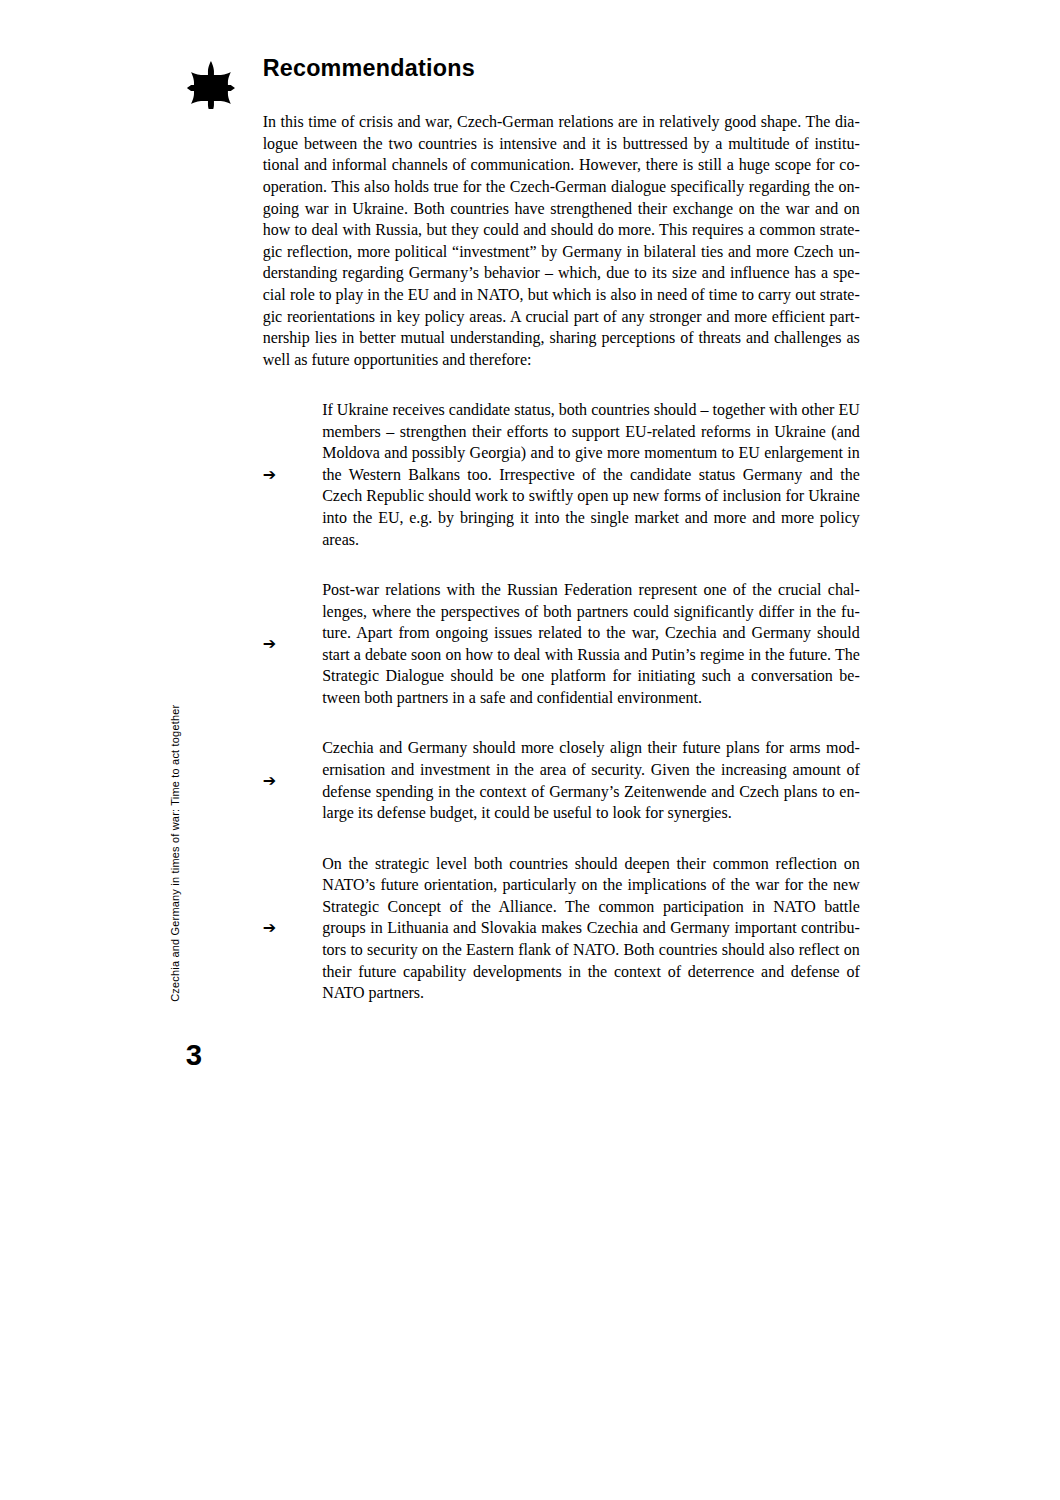Czechia and Germany in times of war: Time to act together
3
Recommendations
In this time of crisis and war, Czech-German relations are in relatively good shape. The dialogue between the two countries is intensive and it is buttressed by a multitude of institutional and informal channels of communication. However, there is still a huge scope for cooperation. This also holds true for the Czech-German dialogue specifically regarding the ongoing war in Ukraine. Both countries have strengthened their exchange on the war and on how to deal with Russia, but they could and should do more. This requires a common strategic reflection, more political “investment” by Germany in bilateral ties and more Czech understanding regarding Germany’s behavior – which, due to its size and influence has a special role to play in the EU and in NATO, but which is also in need of time to carry out strategic reorientations in key policy areas. A crucial part of any stronger and more efficient partnership lies in better mutual understanding, sharing perceptions of threats and challenges as well as future opportunities and therefore:
If Ukraine receives candidate status, both countries should – together with other EU members – strengthen their efforts to support EU-related reforms in Ukraine (and Moldova and possibly Georgia) and to give more momentum to EU enlargement in the Western Balkans too. Irrespective of the candidate status Germany and the Czech Republic should work to swiftly open up new forms of inclusion for Ukraine into the EU, e.g. by bringing it into the single market and more and more policy areas.
Post-war relations with the Russian Federation represent one of the crucial challenges, where the perspectives of both partners could significantly differ in the future. Apart from ongoing issues related to the war, Czechia and Germany should start a debate soon on how to deal with Russia and Putin’s regime in the future. The Strategic Dialogue should be one platform for initiating such a conversation between both partners in a safe and confidential environment.
Czechia and Germany should more closely align their future plans for arms modernisation and investment in the area of security. Given the increasing amount of defense spending in the context of Germany’s Zeitenwende and Czech plans to enlarge its defense budget, it could be useful to look for synergies.
On the strategic level both countries should deepen their common reflection on NATO’s future orientation, particularly on the implications of the war for the new Strategic Concept of the Alliance. The common participation in NATO battle groups in Lithuania and Slovakia makes Czechia and Germany important contributors to security on the Eastern flank of NATO. Both countries should also reflect on their future capability developments in the context of deterrence and defense of NATO partners.